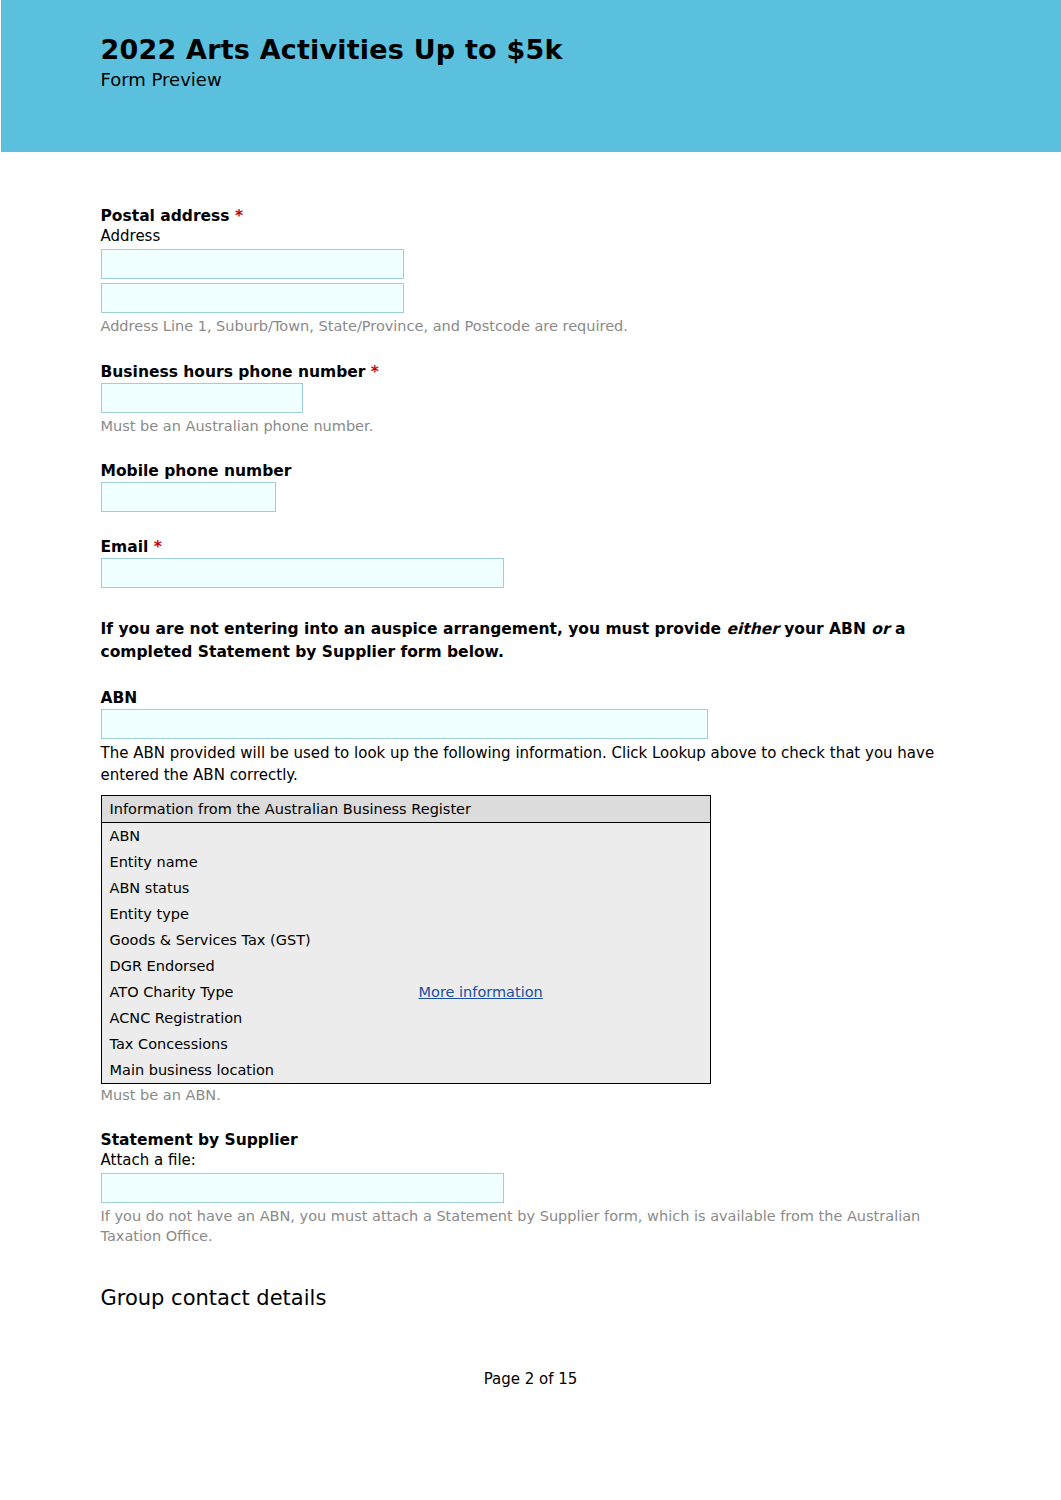2022 Arts Activities Up to $5k
Form Preview
Postal address *
Address
Address Line 1, Suburb/Town, State/Province, and Postcode are required.
Business hours phone number *
Must be an Australian phone number.
Mobile phone number
Email *
If you are not entering into an auspice arrangement, you must provide either your ABN or a completed Statement by Supplier form below.
ABN
The ABN provided will be used to look up the following information. Click Lookup above to check that you have entered the ABN correctly.
| Information from the Australian Business Register |
| --- |
| ABN | | |
| Entity name | | |
| ABN status | | |
| Entity type | | |
| Goods & Services Tax (GST) | | |
| DGR Endorsed | | |
| ATO Charity Type | More information | |
| ACNC Registration | | |
| Tax Concessions | | |
| Main business location | | |
Must be an ABN.
Statement by Supplier
Attach a file:
If you do not have an ABN, you must attach a Statement by Supplier form, which is available from the Australian Taxation Office.
Group contact details
Page 2 of 15